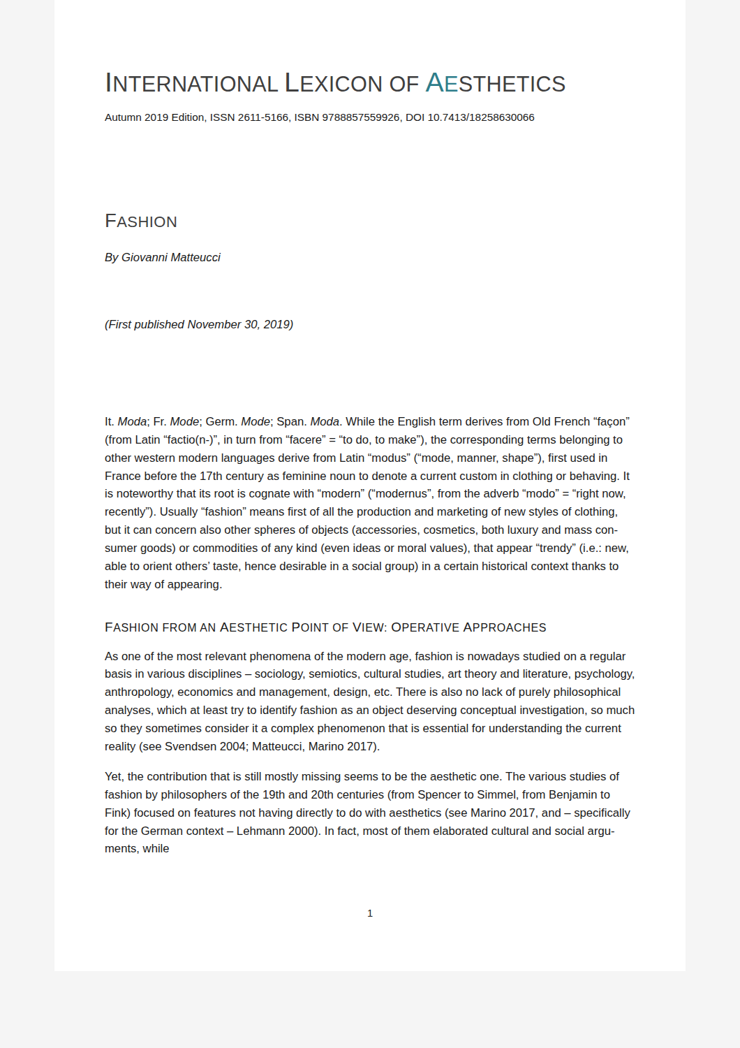INTERNATIONAL LEXICON OF AESTHETICS
Autumn 2019 Edition, ISSN 2611-5166, ISBN 9788857559926, DOI 10.7413/18258630066
FASHION
By Giovanni Matteucci
(First published November 30, 2019)
It. Moda; Fr. Mode; Germ. Mode; Span. Moda. While the English term derives from Old French “façon” (from Latin “factio(n-)”, in turn from “facere” = “to do, to make”), the corresponding terms belonging to other western modern languages derive from Latin “modus” (“mode, manner, shape”), first used in France before the 17th century as feminine noun to denote a current custom in clothing or behaving. It is noteworthy that its root is cognate with “modern” (“modernus”, from the adverb “modo” = “right now, recently”). Usually “fashion” means first of all the production and marketing of new styles of clothing, but it can concern also other spheres of objects (accessories, cosmetics, both luxury and mass consumer goods) or commodities of any kind (even ideas or moral values), that appear “trendy” (i.e.: new, able to orient others’ taste, hence desirable in a social group) in a certain historical context thanks to their way of appearing.
FASHION FROM AN AESTHETIC POINT OF VIEW: OPERATIVE APPROACHES
As one of the most relevant phenomena of the modern age, fashion is nowadays studied on a regular basis in various disciplines – sociology, semiotics, cultural studies, art theory and literature, psychology, anthropology, economics and management, design, etc. There is also no lack of purely philosophical analyses, which at least try to identify fashion as an object deserving conceptual investigation, so much so they sometimes consider it a complex phenomenon that is essential for understanding the current reality (see Svendsen 2004; Matteucci, Marino 2017).
Yet, the contribution that is still mostly missing seems to be the aesthetic one. The various studies of fashion by philosophers of the 19th and 20th centuries (from Spencer to Simmel, from Benjamin to Fink) focused on features not having directly to do with aesthetics (see Marino 2017, and – specifically for the German context – Lehmann 2000). In fact, most of them elaborated cultural and social arguments, while
1